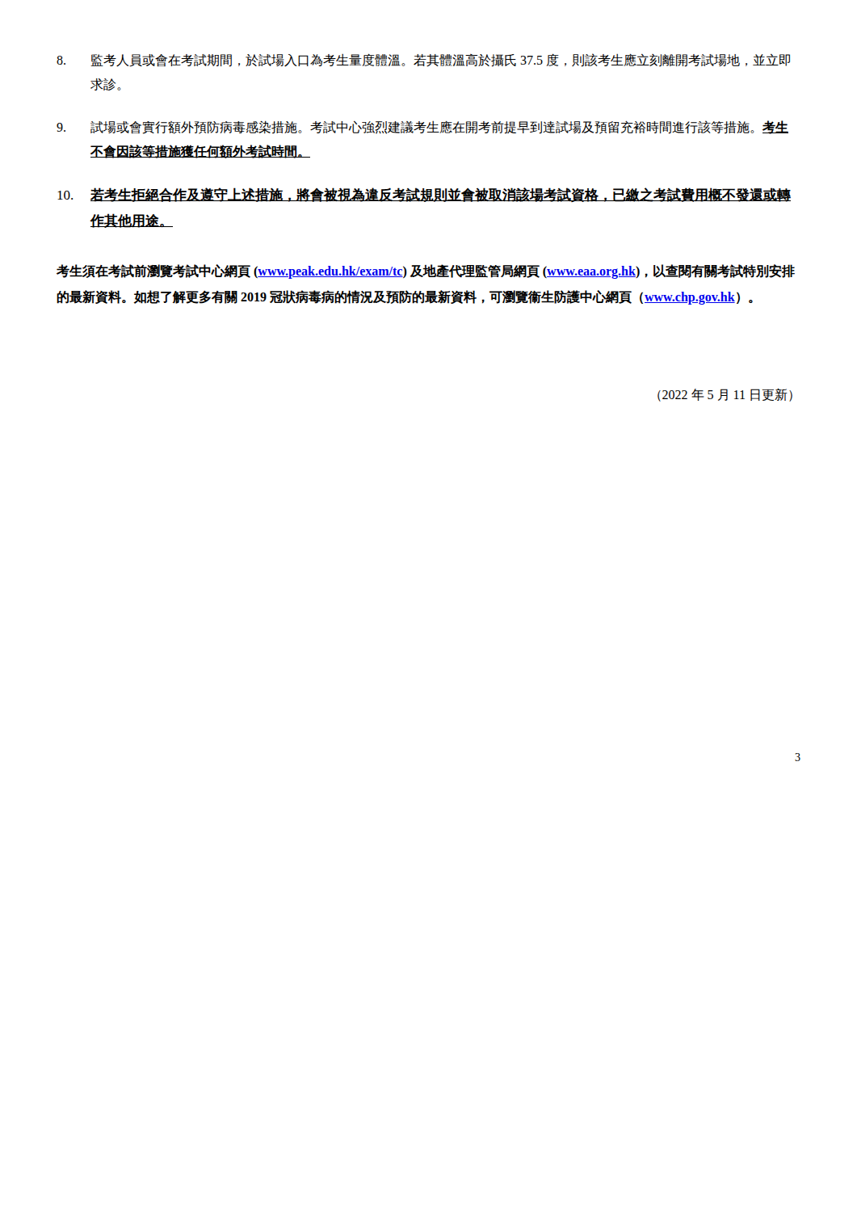8. 監考人員或會在考試期間，於試場入口為考生量度體溫。若其體溫高於攝氏 37.5 度，則該考生應立刻離開考試場地，並立即求診。
9. 試場或會實行額外預防病毒感染措施。考試中心強烈建議考生應在開考前提早到達試場及預留充裕時間進行該等措施。考生不會因該等措施獲任何額外考試時間。
10. 若考生拒絕合作及遵守上述措施，將會被視為違反考試規則並會被取消該場考試資格，已繳之考試費用概不發還或轉作其他用途。
考生須在考試前瀏覽考試中心網頁 (www.peak.edu.hk/exam/tc) 及地產代理監管局網頁 (www.eaa.org.hk)，以查閱有關考試特別安排的最新資料。如想了解更多有關 2019 冠狀病毒病的情況及預防的最新資料，可瀏覽衞生防護中心網頁（www.chp.gov.hk）。
（2022 年 5 月 11 日更新）
3